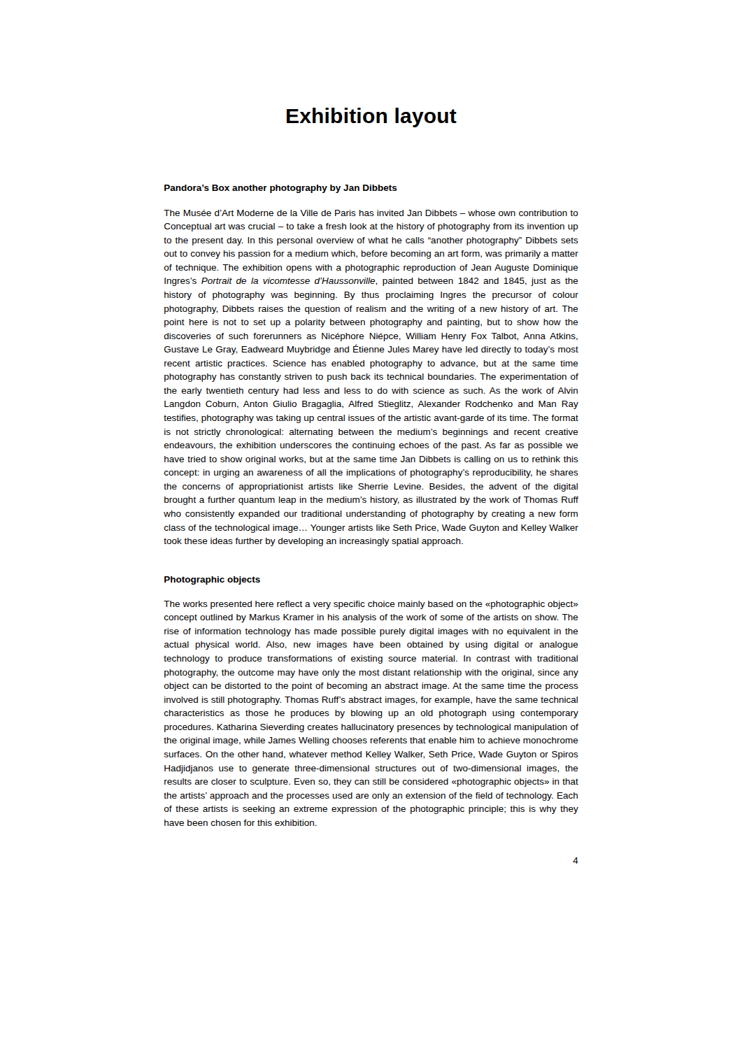Exhibition layout
Pandora’s Box another photography by Jan Dibbets
The Musée d’Art Moderne de la Ville de Paris has invited Jan Dibbets – whose own contribution to Conceptual art was crucial – to take a fresh look at the history of photography from its invention up to the present day. In this personal overview of what he calls “another photography” Dibbets sets out to convey his passion for a medium which, before becoming an art form, was primarily a matter of technique. The exhibition opens with a photographic reproduction of Jean Auguste Dominique Ingres’s Portrait de la vicomtesse d’Haussonville, painted between 1842 and 1845, just as the history of photography was beginning. By thus proclaiming Ingres the precursor of colour photography, Dibbets raises the question of realism and the writing of a new history of art. The point here is not to set up a polarity between photography and painting, but to show how the discoveries of such forerunners as Nicéphore Niépce, William Henry Fox Talbot, Anna Atkins, Gustave Le Gray, Eadweard Muybridge and Étienne Jules Marey have led directly to today’s most recent artistic practices. Science has enabled photography to advance, but at the same time photography has constantly striven to push back its technical boundaries. The experimentation of the early twentieth century had less and less to do with science as such. As the work of Alvin Langdon Coburn, Anton Giulio Bragaglia, Alfred Stieglitz, Alexander Rodchenko and Man Ray testifies, photography was taking up central issues of the artistic avant-garde of its time. The format is not strictly chronological: alternating between the medium’s beginnings and recent creative endeavours, the exhibition underscores the continuing echoes of the past. As far as possible we have tried to show original works, but at the same time Jan Dibbets is calling on us to rethink this concept: in urging an awareness of all the implications of photography’s reproducibility, he shares the concerns of appropriationist artists like Sherrie Levine. Besides, the advent of the digital brought a further quantum leap in the medium’s history, as illustrated by the work of Thomas Ruff who consistently expanded our traditional understanding of photography by creating a new form class of the technological image… Younger artists like Seth Price, Wade Guyton and Kelley Walker took these ideas further by developing an increasingly spatial approach.
Photographic objects
The works presented here reflect a very specific choice mainly based on the «photographic object» concept outlined by Markus Kramer in his analysis of the work of some of the artists on show. The rise of information technology has made possible purely digital images with no equivalent in the actual physical world. Also, new images have been obtained by using digital or analogue technology to produce transformations of existing source material. In contrast with traditional photography, the outcome may have only the most distant relationship with the original, since any object can be distorted to the point of becoming an abstract image. At the same time the process involved is still photography. Thomas Ruff’s abstract images, for example, have the same technical characteristics as those he produces by blowing up an old photograph using contemporary procedures. Katharina Sieverding creates hallucinatory presences by technological manipulation of the original image, while James Welling chooses referents that enable him to achieve monochrome surfaces. On the other hand, whatever method Kelley Walker, Seth Price, Wade Guyton or Spiros Hadjidjanos use to generate three-dimensional structures out of two-dimensional images, the results are closer to sculpture. Even so, they can still be considered «photographic objects» in that the artists’ approach and the processes used are only an extension of the field of technology. Each of these artists is seeking an extreme expression of the photographic principle; this is why they have been chosen for this exhibition.
4